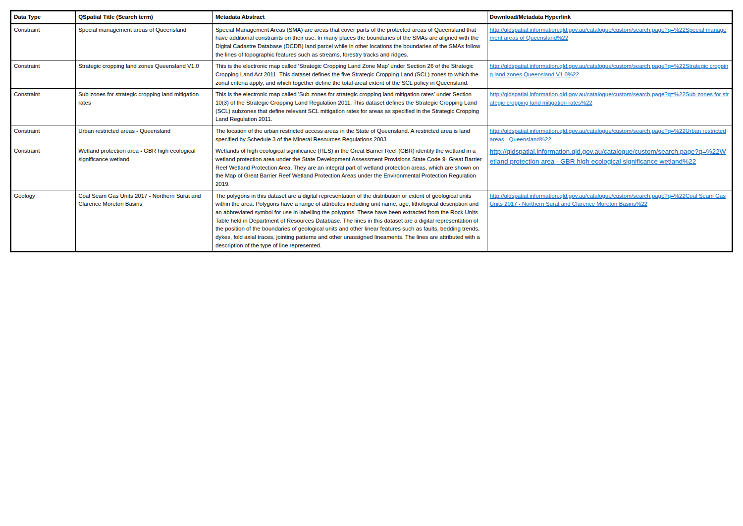| Data Type | QSpatial Title (Search term) | Metadata Abstract | Download/Metadata Hyperlink |
| --- | --- | --- | --- |
| Constraint | Special management areas of Queensland | Special Management Areas (SMA) are areas that cover parts of the protected areas of Queensland that have additional constraints on their use. In many places the boundaries of the SMAs are aligned with the Digital Cadastre Database (DCDB) land parcel while in other locations the boundaries of the SMAs follow the lines of topographic features such as streams, forestry tracks and ridges. | http://qldspatial.information.qld.gov.au/catalogue/custom/search.page?q=%22Special management areas of Queensland%22 |
| Constraint | Strategic cropping land zones Queensland V1.0 | This is the electronic map called 'Strategic Cropping Land Zone Map' under Section 26 of the Strategic Cropping Land Act 2011. This dataset defines the five Strategic Cropping Land (SCL) zones to which the zonal criteria apply, and which together define the total areal extent of the SCL policy in Queensland. | http://qldspatial.information.qld.gov.au/catalogue/custom/search.page?q=%22Strategic cropping land zones Queensland V1.0%22 |
| Constraint | Sub-zones for strategic cropping land mitigation rates | This is the electronic map called 'Sub-zones for strategic cropping land mitigation rates' under Section 10(3) of the Strategic Cropping Land Regulation 2011. This dataset defines the Strategic Cropping Land (SCL) subzones that define relevant SCL mitigation rates for areas as specified in the Strategic Cropping Land Regulation 2011. | http://qldspatial.information.qld.gov.au/catalogue/custom/search.page?q=%22Sub-zones for strategic cropping land mitigation rates%22 |
| Constraint | Urban restricted areas - Queensland | The location of the urban restricted access areas in the State of Queensland. A restricted area is land specified by Schedule 3 of the Mineral Resources Regulations 2003. | http://qldspatial.information.qld.gov.au/catalogue/custom/search.page?q=%22Urban restricted areas - Queensland%22 |
| Constraint | Wetland protection area - GBR high ecological significance wetland | Wetlands of high ecological significance (HES) in the Great Barrier Reef (GBR) identify the wetland in a wetland protection area under the State Development Assessment Provisions State Code 9- Great Barrier Reef Wetland Protection Area. They are an integral part of wetland protection areas, which are shown on the Map of Great Barrier Reef Wetland Protection Areas under the Environmental Protection Regulation 2019. | http://qldspatial.information.qld.gov.au/catalogue/custom/search.page?q=%22Wetland protection area - GBR high ecological significance wetland%22 |
| Geology | Coal Seam Gas Units 2017 - Northern Surat and Clarence Moreton Basins | The polygons in this dataset are a digital representation of the distribution or extent of geological units within the area. Polygons have a range of attributes including unit name, age, lithological description and an abbreviated symbol for use in labelling the polygons. These have been extracted from the Rock Units Table held in Department of Resources Database. The lines in this dataset are a digital representation of the position of the boundaries of geological units and other linear features such as faults, bedding trends, dykes, fold axial traces, jointing patterns and other unassigned lineaments. The lines are attributed with a description of the type of line represented. | http://qldspatial.information.qld.gov.au/catalogue/custom/search.page?q=%22Coal Seam Gas Units 2017 - Northern Surat and Clarence Moreton Basins%22 |